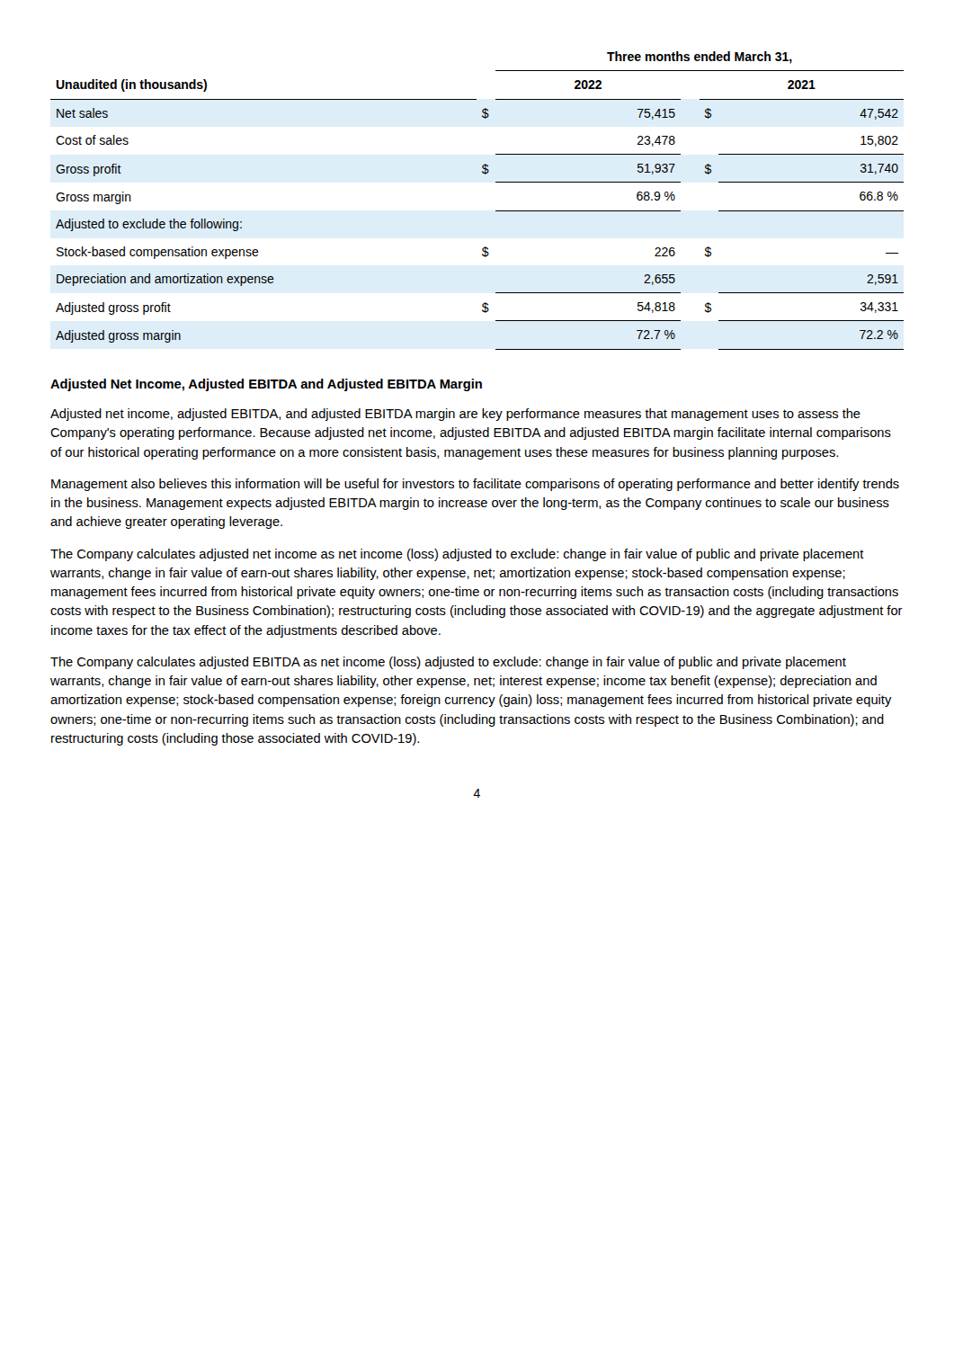| | | Three months ended March 31, |
| --- | --- | --- |
| Unaudited (in thousands) | | 2022 | | 2021 |
| Net sales | $ | 75,415 | | $ | 47,542 |
| Cost of sales | | 23,478 | | | 15,802 |
| Gross profit | $ | 51,937 | | $ | 31,740 |
| Gross margin | | 68.9 % | | | 66.8 % |
| Adjusted to exclude the following: | | | | | |
| Stock-based compensation expense | $ | 226 | | $ | — |
| Depreciation and amortization expense | | 2,655 | | | 2,591 |
| Adjusted gross profit | $ | 54,818 | | $ | 34,331 |
| Adjusted gross margin | | 72.7 % | | | 72.2 % |
Adjusted Net Income, Adjusted EBITDA and Adjusted EBITDA Margin
Adjusted net income, adjusted EBITDA, and adjusted EBITDA margin are key performance measures that management uses to assess the Company's operating performance. Because adjusted net income, adjusted EBITDA and adjusted EBITDA margin facilitate internal comparisons of our historical operating performance on a more consistent basis, management uses these measures for business planning purposes.
Management also believes this information will be useful for investors to facilitate comparisons of operating performance and better identify trends in the business. Management expects adjusted EBITDA margin to increase over the long-term, as the Company continues to scale our business and achieve greater operating leverage.
The Company calculates adjusted net income as net income (loss) adjusted to exclude: change in fair value of public and private placement warrants, change in fair value of earn-out shares liability, other expense, net; amortization expense; stock-based compensation expense; management fees incurred from historical private equity owners; one-time or non-recurring items such as transaction costs (including transactions costs with respect to the Business Combination); restructuring costs (including those associated with COVID-19) and the aggregate adjustment for income taxes for the tax effect of the adjustments described above.
The Company calculates adjusted EBITDA as net income (loss) adjusted to exclude: change in fair value of public and private placement warrants, change in fair value of earn-out shares liability, other expense, net; interest expense; income tax benefit (expense); depreciation and amortization expense; stock-based compensation expense; foreign currency (gain) loss; management fees incurred from historical private equity owners; one-time or non-recurring items such as transaction costs (including transactions costs with respect to the Business Combination); and restructuring costs (including those associated with COVID-19).
4